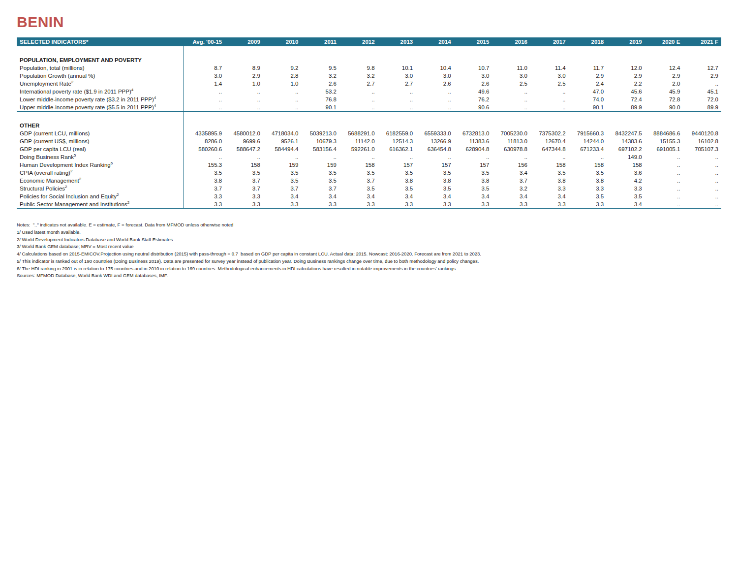BENIN
| SELECTED INDICATORS* | Avg. '00-15 | 2009 | 2010 | 2011 | 2012 | 2013 | 2014 | 2015 | 2016 | 2017 | 2018 | 2019 | 2020 E | 2021 F |
| --- | --- | --- | --- | --- | --- | --- | --- | --- | --- | --- | --- | --- | --- | --- |
| POPULATION, EMPLOYMENT AND POVERTY | | | | | | | | | | | | | | |
| Population, total (millions) | 8.7 | 8.9 | 9.2 | 9.5 | 9.8 | 10.1 | 10.4 | 10.7 | 11.0 | 11.4 | 11.7 | 12.0 | 12.4 | 12.7 |
| Population Growth (annual %) | 3.0 | 2.9 | 2.8 | 3.2 | 3.2 | 3.0 | 3.0 | 3.0 | 3.0 | 3.0 | 2.9 | 2.9 | 2.9 | 2.9 |
| Unemployment Rate 2 | 1.4 | 1.0 | 1.0 | 2.6 | 2.7 | 2.7 | 2.6 | 2.6 | 2.5 | 2.5 | 2.4 | 2.2 | 2.0 | .. |
| International poverty rate ($1.9 in 2011 PPP) 4 | .. | .. | .. | 53.2 | .. | .. | .. | 49.6 | .. | .. | 47.0 | 45.6 | 45.9 | 45.1 |
| Lower middle-income poverty rate ($3.2 in 2011 PPP) 4 | .. | .. | .. | 76.8 | .. | .. | .. | 76.2 | .. | .. | 74.0 | 72.4 | 72.8 | 72.0 |
| Upper middle-income poverty rate ($5.5 in 2011 PPP) 4 | .. | .. | .. | 90.1 | .. | .. | .. | 90.6 | .. | .. | 90.1 | 89.9 | 90.0 | 89.9 |
| OTHER | | | | | | | | | | | | | | |
| GDP (current LCU, millions) | 4335895.9 | 4580012.0 | 4718034.0 | 5039213.0 | 5688291.0 | 6182559.0 | 6559333.0 | 6732813.0 | 7005230.0 | 7375302.2 | 7915660.3 | 8432247.5 | 8884686.6 | 9440120.8 |
| GDP (current US$, millions) | 8286.0 | 9699.6 | 9526.1 | 10679.3 | 11142.0 | 12514.3 | 13266.9 | 11383.6 | 11813.0 | 12670.4 | 14244.0 | 14383.6 | 15155.3 | 16102.8 |
| GDP per capita LCU (real) | 580260.6 | 588647.2 | 584494.4 | 583156.4 | 592261.0 | 616362.1 | 636454.8 | 628904.8 | 630978.8 | 647344.8 | 671233.4 | 697102.2 | 691005.1 | 705107.3 |
| Doing Business Rank 5 | .. | .. | .. | .. | .. | .. | .. | .. | .. | .. | .. | 149.0 | .. | .. |
| Human Development Index Ranking 6 | 155.3 | 158 | 159 | 159 | 158 | 157 | 157 | 157 | 156 | 158 | 158 | 158 | .. | .. |
| CPIA (overall rating) 2 | 3.5 | 3.5 | 3.5 | 3.5 | 3.5 | 3.5 | 3.5 | 3.5 | 3.4 | 3.5 | 3.5 | 3.6 | .. | .. |
| Economic Management 2 | 3.8 | 3.7 | 3.5 | 3.5 | 3.7 | 3.8 | 3.8 | 3.8 | 3.7 | 3.8 | 3.8 | 4.2 | .. | .. |
| Structural Policies 2 | 3.7 | 3.7 | 3.7 | 3.7 | 3.5 | 3.5 | 3.5 | 3.5 | 3.2 | 3.3 | 3.3 | 3.3 | .. | .. |
| Policies for Social Inclusion and Equity 2 | 3.3 | 3.3 | 3.4 | 3.4 | 3.4 | 3.4 | 3.4 | 3.4 | 3.4 | 3.4 | 3.5 | 3.5 | .. | .. |
| Public Sector Management and Institutions 2 | 3.3 | 3.3 | 3.3 | 3.3 | 3.3 | 3.3 | 3.3 | 3.3 | 3.3 | 3.3 | 3.3 | 3.4 | .. | .. |
Notes: ".." indicates not available. E = estimate, F = forecast. Data from MFMOD unless otherwise noted
1/ Used latest month available.
2/ World Development Indicators Database and World Bank Staff Estimates
3/ World Bank GEM database; MRV = Most recent value
4/ Calculations based on 2015-EMICOV.Projection using neutral distribution (2015) with pass-through = 0.7 based on GDP per capita in constant LCU. Actual data: 2015. Nowcast: 2016-2020. Forecast are from 2021 to 2023.
5/ This indicator is ranked out of 190 countries (Doing Business 2019). Data are presented for survey year instead of publication year. Doing Business rankings change over time, due to both methodology and policy changes.
6/ The HDI ranking in 2001 is in relation to 175 countries and in 2010 in relation to 169 countries. Methodological enhancements in HDI calculations have resulted in notable improvements in the countries' rankings.
Sources: MFMOD Database, World Bank WDI and GEM databases, IMF.